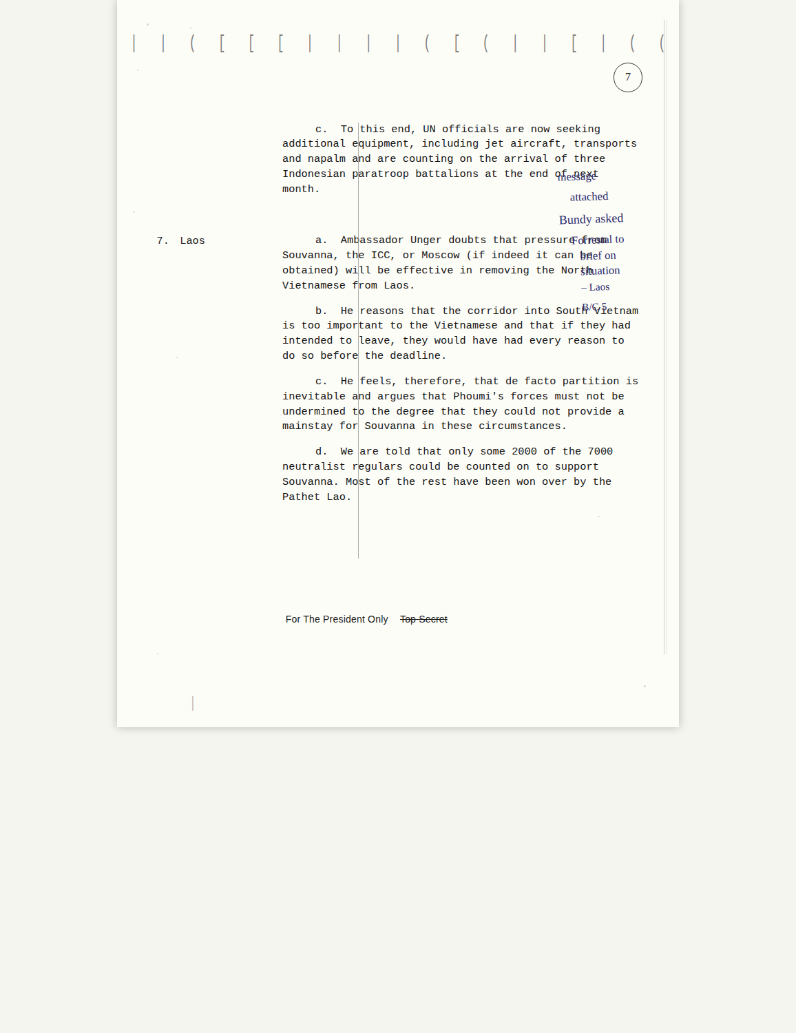||([[[||||([(||[|((
7
c. To this end, UN officials are now seeking additional equipment, including jet aircraft, transports and napalm and are counting on the arrival of three Indonesian paratroop battalions at the end of next month.
7. Laos
a. Ambassador Unger doubts that pressure from Souvanna, the ICC, or Moscow (if indeed it can be obtained) will be effective in removing the North Vietnamese from Laos.
b. He reasons that the corridor into South Vietnam is too important to the Vietnamese and that if they had intended to leave, they would have had every reason to do so before the deadline.
c. He feels, therefore, that de facto partition is inevitable and argues that Phoumi's forces must not be undermined to the degree that they could not provide a mainstay for Souvanna in these circumstances.
d. We are told that only some 2000 of the 7000 neutralist regulars could be counted on to support Souvanna. Most of the rest have been won over by the Pathet Lao.
message attached Bundy asked Forrestal to brief on situation – Laos B/C 5
For The President OnlyTop Secret
|